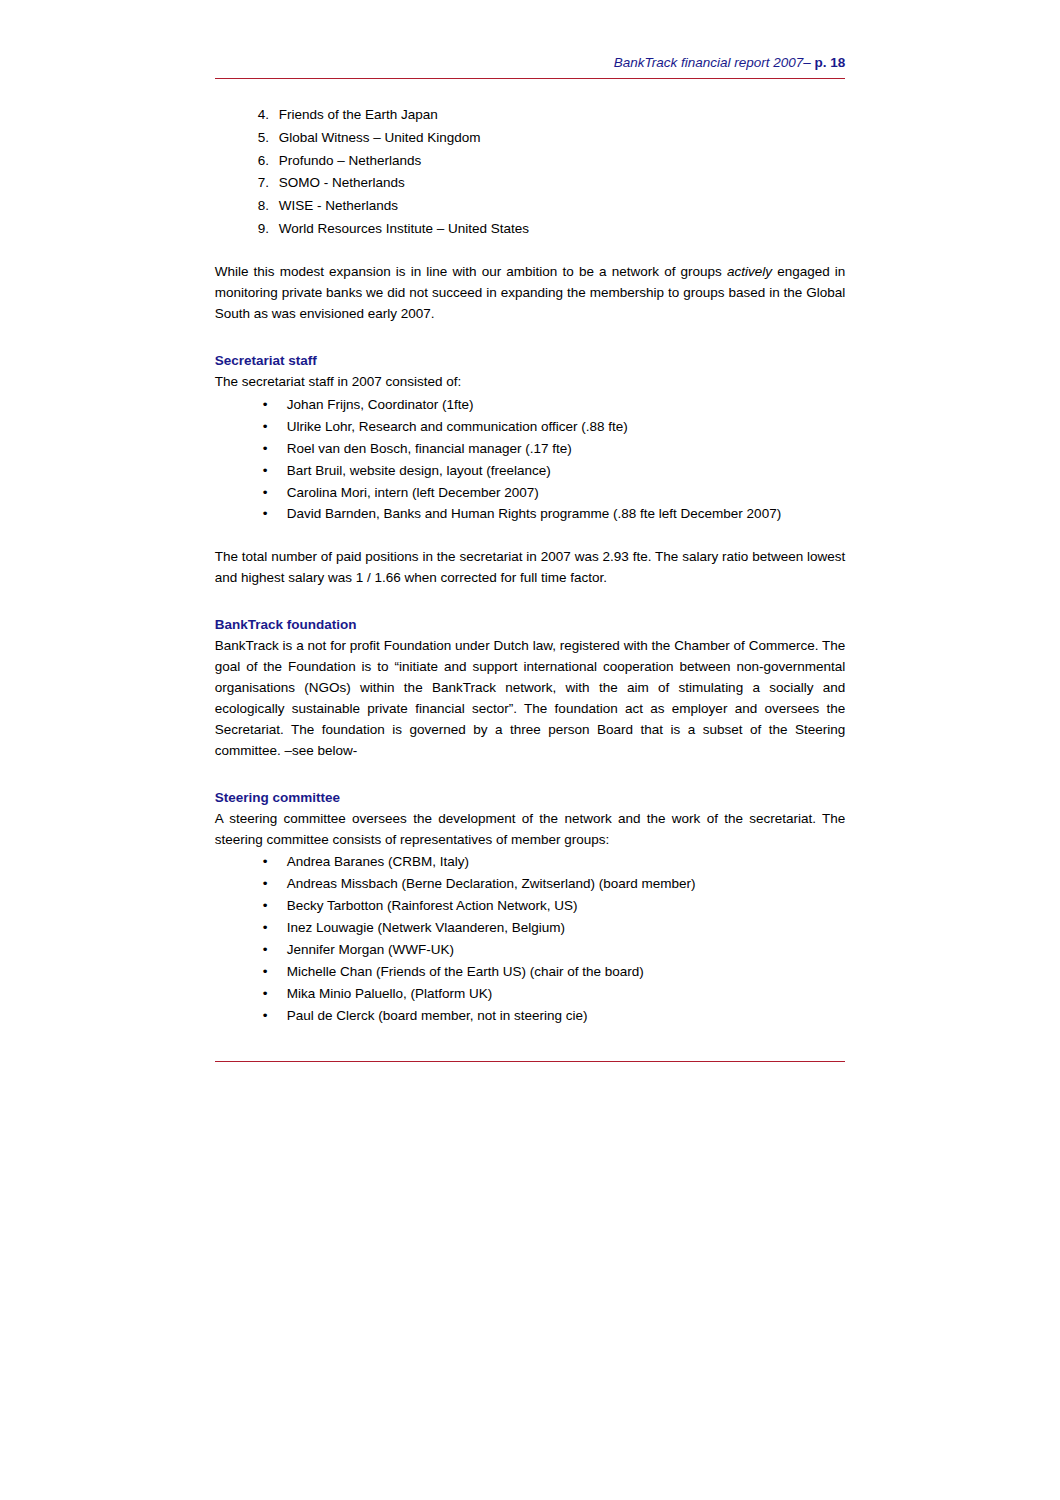BankTrack financial report 2007– p. 18
Friends of the Earth Japan
Global Witness – United Kingdom
Profundo – Netherlands
SOMO - Netherlands
WISE - Netherlands
World Resources Institute – United States
While this modest expansion is in line with our ambition to be a network of groups actively engaged in monitoring private banks we did not succeed in expanding the membership to groups based in the Global South as was envisioned early 2007.
Secretariat staff
The secretariat staff in 2007 consisted of:
Johan Frijns, Coordinator (1fte)
Ulrike Lohr, Research and communication officer (.88 fte)
Roel van den Bosch, financial manager (.17 fte)
Bart Bruil, website design, layout (freelance)
Carolina Mori, intern (left December 2007)
David Barnden, Banks and Human Rights programme (.88 fte left December 2007)
The total number of paid positions in the secretariat in 2007 was 2.93 fte. The salary ratio between lowest and highest salary was 1 / 1.66 when corrected for full time factor.
BankTrack foundation
BankTrack is a not for profit Foundation under Dutch law, registered with the Chamber of Commerce. The goal of the Foundation is to “initiate and support international cooperation between non-governmental organisations (NGOs) within the BankTrack network, with the aim of stimulating a socially and ecologically sustainable private financial sector”. The foundation act as employer and oversees the Secretariat. The foundation is governed by a three person Board that is a subset of the Steering committee. –see below-
Steering committee
A steering committee oversees the development of the network and the work of the secretariat. The steering committee consists of representatives of member groups:
Andrea Baranes (CRBM, Italy)
Andreas Missbach (Berne Declaration, Zwitserland) (board member)
Becky Tarbotton (Rainforest Action Network, US)
Inez Louwagie (Netwerk Vlaanderen, Belgium)
Jennifer Morgan (WWF-UK)
Michelle Chan (Friends of the Earth US) (chair of the board)
Mika Minio Paluello, (Platform UK)
Paul de Clerck (board member, not in steering cie)